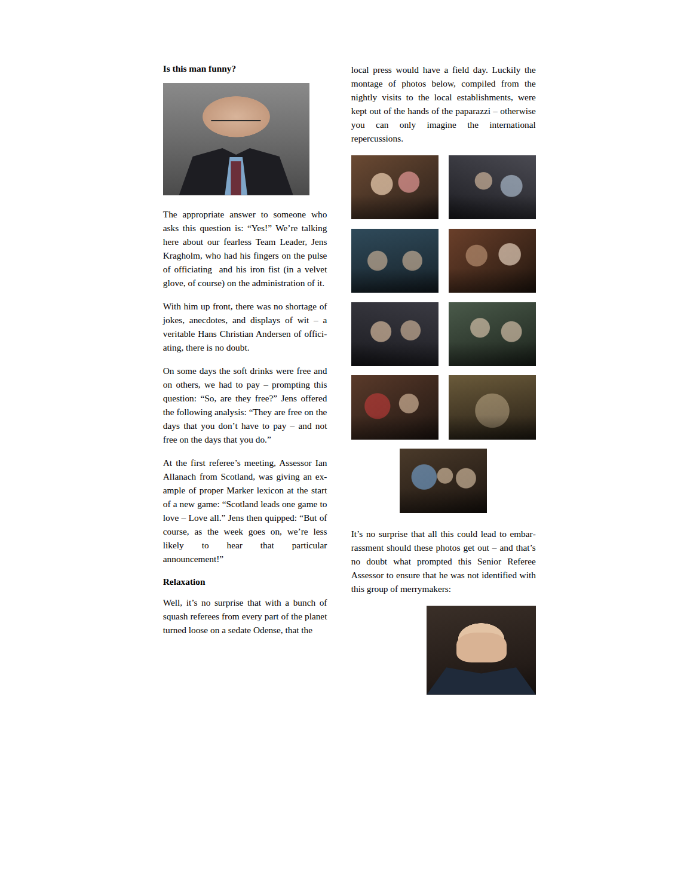Is this man funny?
The appropriate answer to someone who asks this question is: “Yes!” We’re talking here about our fearless Team Leader, Jens Kragholm, who had his fingers on the pulse of officiating and his iron fist (in a velvet glove, of course) on the administration of it.
With him up front, there was no shortage of jokes, anecdotes, and displays of wit – a veritable Hans Christian Andersen of officiating, there is no doubt.
On some days the soft drinks were free and on others, we had to pay – prompting this question: “So, are they free?” Jens offered the following analysis: “They are free on the days that you don’t have to pay – and not free on the days that you do.”
At the first referee’s meeting, Assessor Ian Allanach from Scotland, was giving an example of proper Marker lexicon at the start of a new game: “Scotland leads one game to love – Love all.” Jens then quipped: “But of course, as the week goes on, we’re less likely to hear that particular announcement!”
Relaxation
Well, it’s no surprise that with a bunch of squash referees from every part of the planet turned loose on a sedate Odense, that the
local press would have a field day. Luckily the montage of photos below, compiled from the nightly visits to the local establishments, were kept out of the hands of the paparazzi – otherwise you can only imagine the international repercussions.
It’s no surprise that all this could lead to embarrassment should these photos get out – and that’s no doubt what prompted this Senior Referee Assessor to ensure that he was not identified with this group of merrymakers: